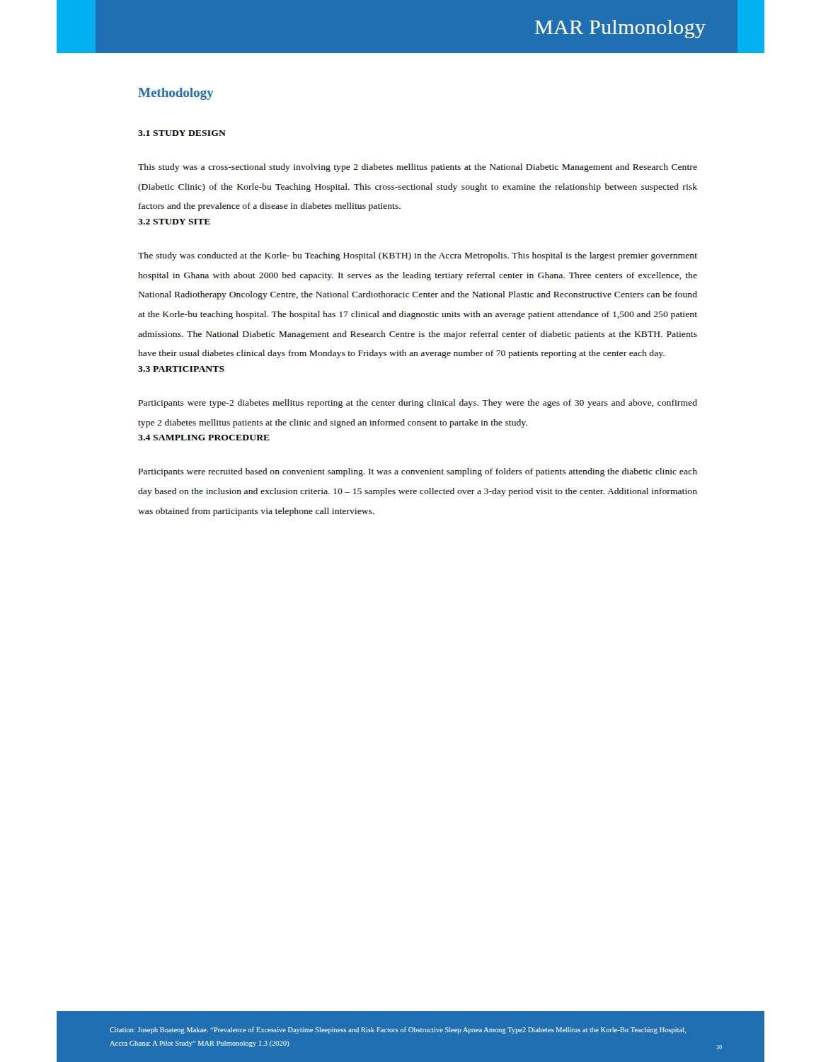MAR Pulmonology
Methodology
3.1 STUDY DESIGN
This study was a cross-sectional study involving type 2 diabetes mellitus patients at the National Diabetic Management and Research Centre (Diabetic Clinic) of the Korle-bu Teaching Hospital. This cross-sectional study sought to examine the relationship between suspected risk factors and the prevalence of a disease in diabetes mellitus patients.
3.2 STUDY SITE
The study was conducted at the Korle- bu Teaching Hospital (KBTH) in the Accra Metropolis. This hospital is the largest premier government hospital in Ghana with about 2000 bed capacity. It serves as the leading tertiary referral center in Ghana. Three centers of excellence, the National Radiotherapy Oncology Centre, the National Cardiothoracic Center and the National Plastic and Reconstructive Centers can be found at the Korle-bu teaching hospital. The hospital has 17 clinical and diagnostic units with an average patient attendance of 1,500 and 250 patient admissions. The National Diabetic Management and Research Centre is the major referral center of diabetic patients at the KBTH. Patients have their usual diabetes clinical days from Mondays to Fridays with an average number of 70 patients reporting at the center each day.
3.3 PARTICIPANTS
Participants were type-2 diabetes mellitus reporting at the center during clinical days. They were the ages of 30 years and above, confirmed type 2 diabetes mellitus patients at the clinic and signed an informed consent to partake in the study.
3.4 SAMPLING PROCEDURE
Participants were recruited based on convenient sampling. It was a convenient sampling of folders of patients attending the diabetic clinic each day based on the inclusion and exclusion criteria. 10 – 15 samples were collected over a 3-day period visit to the center. Additional information was obtained from participants via telephone call interviews.
Citation: Joseph Boateng Makae. “Prevalence of Excessive Daytime Sleepiness and Risk Factors of Obstructive Sleep Apnea Among Type2 Diabetes Mellitus at the Korle-Bu Teaching Hospital, Accra Ghana: A Pilot Study” MAR Pulmonology 1.3 (2020)
20